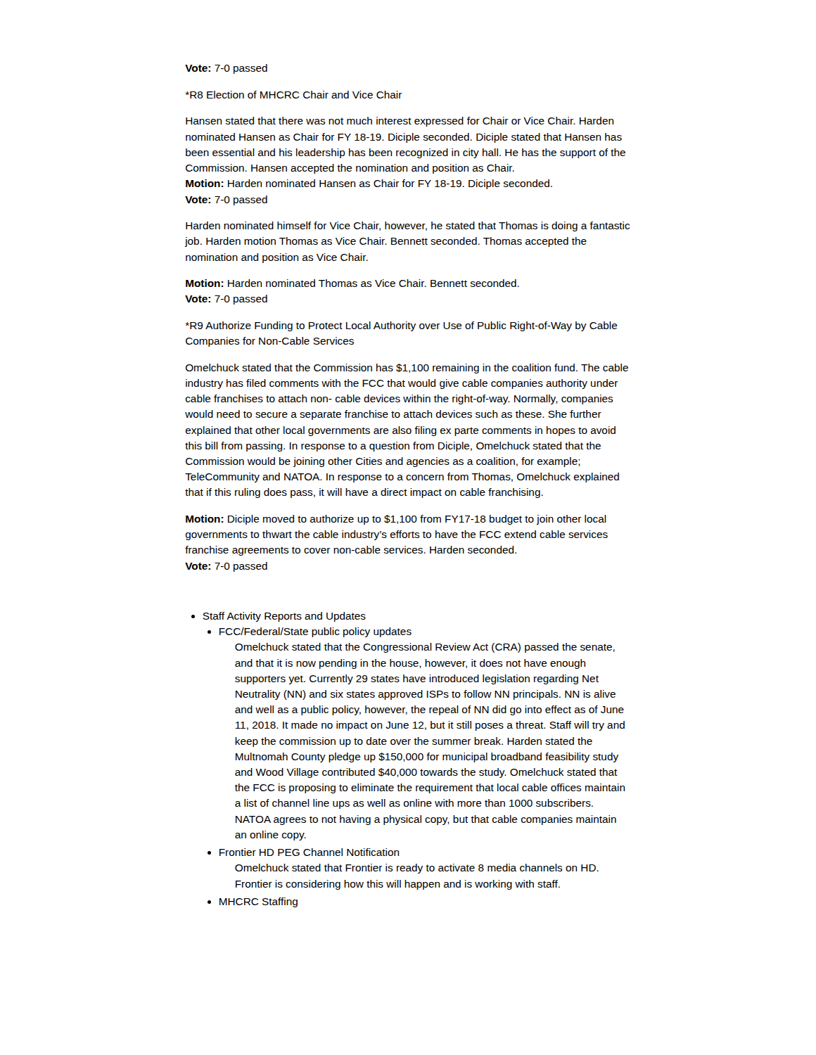Vote: 7-0 passed
*R8 Election of MHCRC Chair and Vice Chair
Hansen stated that there was not much interest expressed for Chair or Vice Chair. Harden nominated Hansen as Chair for FY 18-19. Diciple seconded. Diciple stated that Hansen has been essential and his leadership has been recognized in city hall. He has the support of the Commission. Hansen accepted the nomination and position as Chair.
Motion: Harden nominated Hansen as Chair for FY 18-19. Diciple seconded.
Vote: 7-0 passed
Harden nominated himself for Vice Chair, however, he stated that Thomas is doing a fantastic job. Harden motion Thomas as Vice Chair. Bennett seconded. Thomas accepted the nomination and position as Vice Chair.
Motion: Harden nominated Thomas as Vice Chair. Bennett seconded.
Vote: 7-0 passed
*R9 Authorize Funding to Protect Local Authority over Use of Public Right-of-Way by Cable Companies for Non-Cable Services
Omelchuck stated that the Commission has $1,100 remaining in the coalition fund. The cable industry has filed comments with the FCC that would give cable companies authority under cable franchises to attach non- cable devices within the right-of-way. Normally, companies would need to secure a separate franchise to attach devices such as these. She further explained that other local governments are also filing ex parte comments in hopes to avoid this bill from passing. In response to a question from Diciple, Omelchuck stated that the Commission would be joining other Cities and agencies as a coalition, for example; TeleCommunity and NATOA. In response to a concern from Thomas, Omelchuck explained that if this ruling does pass, it will have a direct impact on cable franchising.
Motion: Diciple moved to authorize up to $1,100 from FY17-18 budget to join other local governments to thwart the cable industry’s efforts to have the FCC extend cable services franchise agreements to cover non-cable services. Harden seconded.
Vote: 7-0 passed
Staff Activity Reports and Updates
FCC/Federal/State public policy updates
Omelchuck stated that the Congressional Review Act (CRA) passed the senate, and that it is now pending in the house, however, it does not have enough supporters yet. Currently 29 states have introduced legislation regarding Net Neutrality (NN) and six states approved ISPs to follow NN principals. NN is alive and well as a public policy, however, the repeal of NN did go into effect as of June 11, 2018. It made no impact on June 12, but it still poses a threat. Staff will try and keep the commission up to date over the summer break. Harden stated the Multnomah County pledge up $150,000 for municipal broadband feasibility study and Wood Village contributed $40,000 towards the study. Omelchuck stated that the FCC is proposing to eliminate the requirement that local cable offices maintain a list of channel line ups as well as online with more than 1000 subscribers. NATOA agrees to not having a physical copy, but that cable companies maintain an online copy.
Frontier HD PEG Channel Notification
Omelchuck stated that Frontier is ready to activate 8 media channels on HD. Frontier is considering how this will happen and is working with staff.
MHCRC Staffing